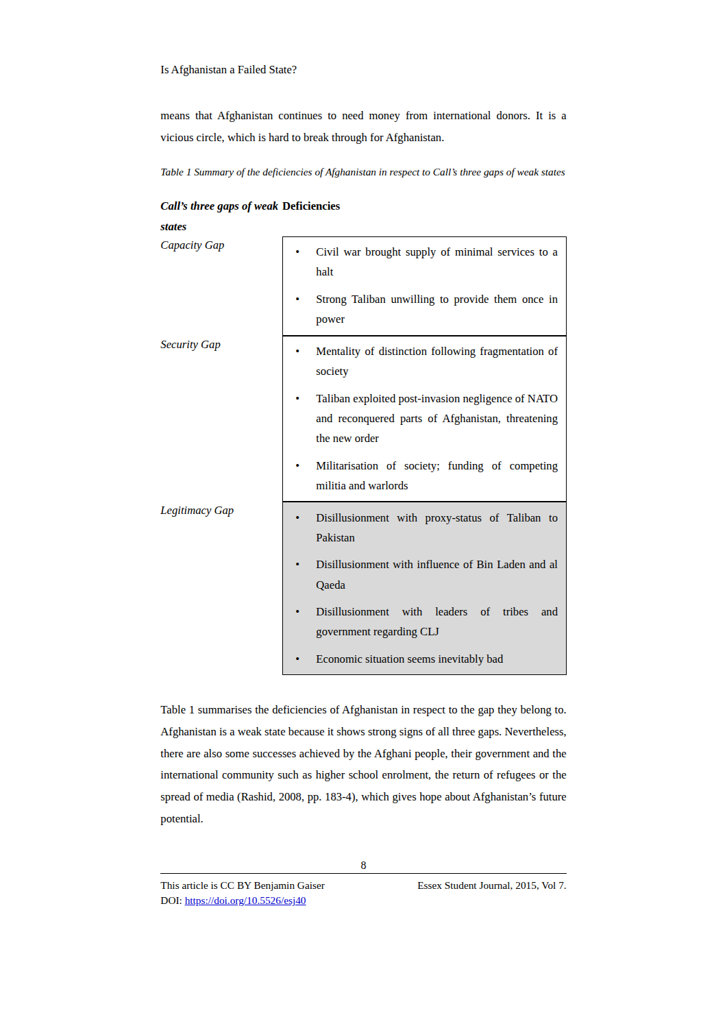Is Afghanistan a Failed State?
means that Afghanistan continues to need money from international donors. It is a vicious circle, which is hard to break through for Afghanistan.
Table 1 Summary of the deficiencies of Afghanistan in respect to Call’s three gaps of weak states
| Call’s three gaps of weak states | Deficiencies |
| Capacity Gap | Civil war brought supply of minimal services to a halt Strong Taliban unwilling to provide them once in power |
| Security Gap | Mentality of distinction following fragmentation of society Taliban exploited post-invasion negligence of NATO and reconquered parts of Afghanistan, threatening the new order Militarisation of society; funding of competing militia and warlords |
| Legitimacy Gap | Disillusionment with proxy-status of Taliban to Pakistan Disillusionment with influence of Bin Laden and al Qaeda Disillusionment with leaders of tribes and government regarding CLJ Economic situation seems inevitably bad |
Table 1 summarises the deficiencies of Afghanistan in respect to the gap they belong to. Afghanistan is a weak state because it shows strong signs of all three gaps. Nevertheless, there are also some successes achieved by the Afghani people, their government and the international community such as higher school enrolment, the return of refugees or the spread of media (Rashid, 2008, pp. 183-4), which gives hope about Afghanistan’s future potential.
8
This article is CC BY Benjamin Gaiser
DOI: https://doi.org/10.5526/esj40
Essex Student Journal, 2015, Vol 7.